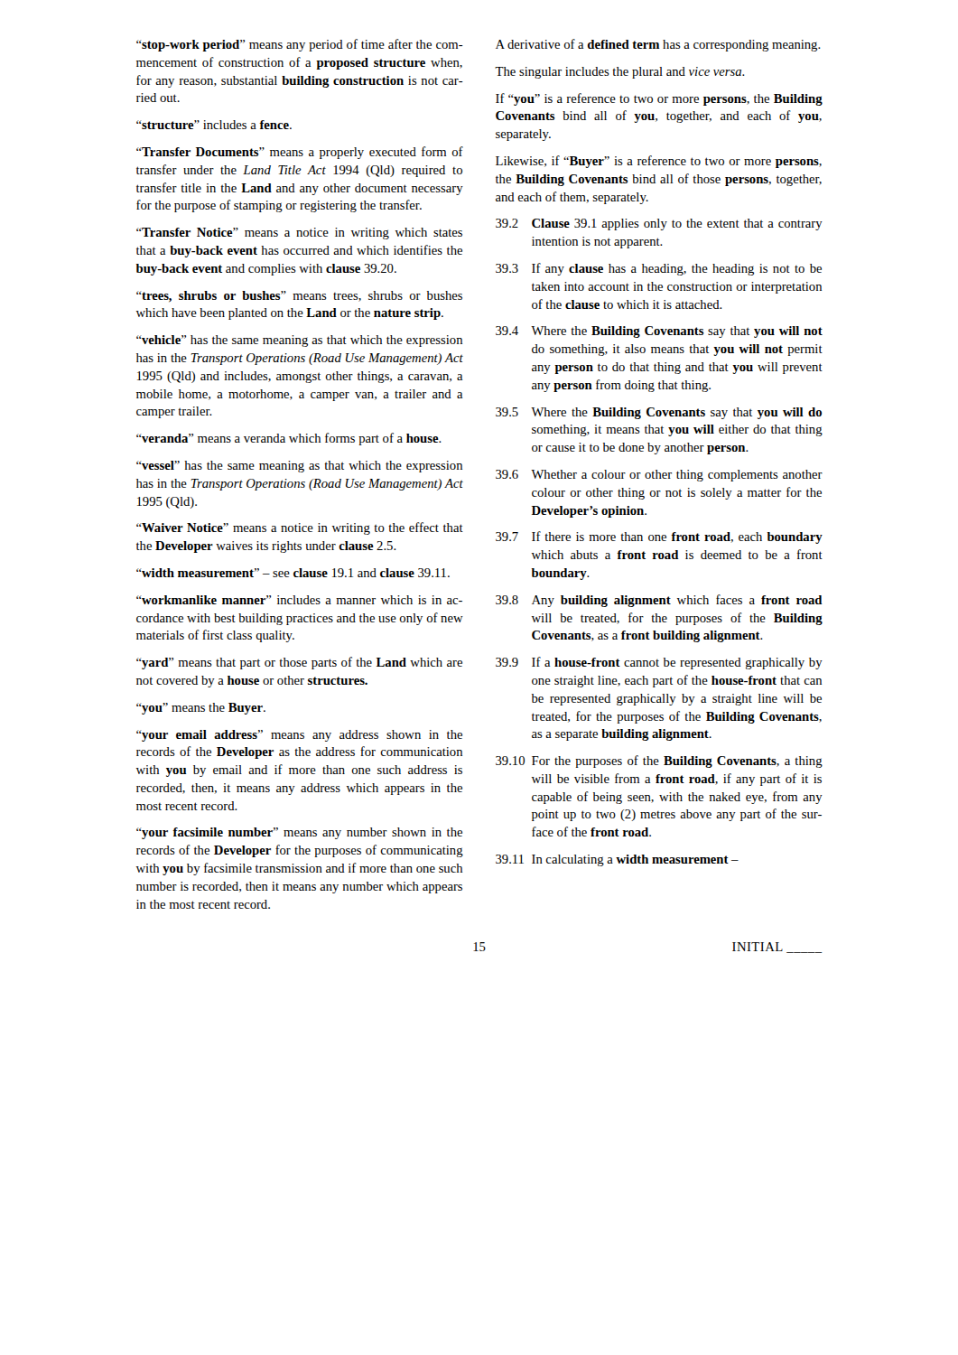“stop-work period” means any period of time after the commencement of construction of a proposed structure when, for any reason, substantial building construction is not carried out.
“structure” includes a fence.
“Transfer Documents” means a properly executed form of transfer under the Land Title Act 1994 (Qld) required to transfer title in the Land and any other document necessary for the purpose of stamping or registering the transfer.
“Transfer Notice” means a notice in writing which states that a buy-back event has occurred and which identifies the buy-back event and complies with clause 39.20.
“trees, shrubs or bushes” means trees, shrubs or bushes which have been planted on the Land or the nature strip.
“vehicle” has the same meaning as that which the expression has in the Transport Operations (Road Use Management) Act 1995 (Qld) and includes, amongst other things, a caravan, a mobile home, a motorhome, a camper van, a trailer and a camper trailer.
“veranda” means a veranda which forms part of a house.
“vessel” has the same meaning as that which the expression has in the Transport Operations (Road Use Management) Act 1995 (Qld).
“Waiver Notice” means a notice in writing to the effect that the Developer waives its rights under clause 2.5.
“width measurement” – see clause 19.1 and clause 39.11.
“workmanlike manner” includes a manner which is in accordance with best building practices and the use only of new materials of first class quality.
“yard” means that part or those parts of the Land which are not covered by a house or other structures.
“you” means the Buyer.
“your email address” means any address shown in the records of the Developer as the address for communication with you by email and if more than one such address is recorded, then, it means any address which appears in the most recent record.
“your facsimile number” means any number shown in the records of the Developer for the purposes of communicating with you by facsimile transmission and if more than one such number is recorded, then it means any number which appears in the most recent record.
A derivative of a defined term has a corresponding meaning.
The singular includes the plural and vice versa.
If “you” is a reference to two or more persons, the Building Covenants bind all of you, together, and each of you, separately.
Likewise, if “Buyer” is a reference to two or more persons, the Building Covenants bind all of those persons, together, and each of them, separately.
39.2
Clause 39.1 applies only to the extent that a contrary intention is not apparent.
39.3
If any clause has a heading, the heading is not to be taken into account in the construction or interpretation of the clause to which it is attached.
39.4
Where the Building Covenants say that you will not do something, it also means that you will not permit any person to do that thing and that you will prevent any person from doing that thing.
39.5
Where the Building Covenants say that you will do something, it means that you will either do that thing or cause it to be done by another person.
39.6
Whether a colour or other thing complements another colour or other thing or not is solely a matter for the Developer’s opinion.
39.7
If there is more than one front road, each boundary which abuts a front road is deemed to be a front boundary.
39.8
Any building alignment which faces a front road will be treated, for the purposes of the Building Covenants, as a front building alignment.
39.9
If a house-front cannot be represented graphically by one straight line, each part of the house-front that can be represented graphically by a straight line will be treated, for the purposes of the Building Covenants, as a separate building alignment.
39.10
For the purposes of the Building Covenants, a thing will be visible from a front road, if any part of it is capable of being seen, with the naked eye, from any point up to two (2) metres above any part of the surface of the front road.
39.11
In calculating a width measurement –
15 INITIAL _____